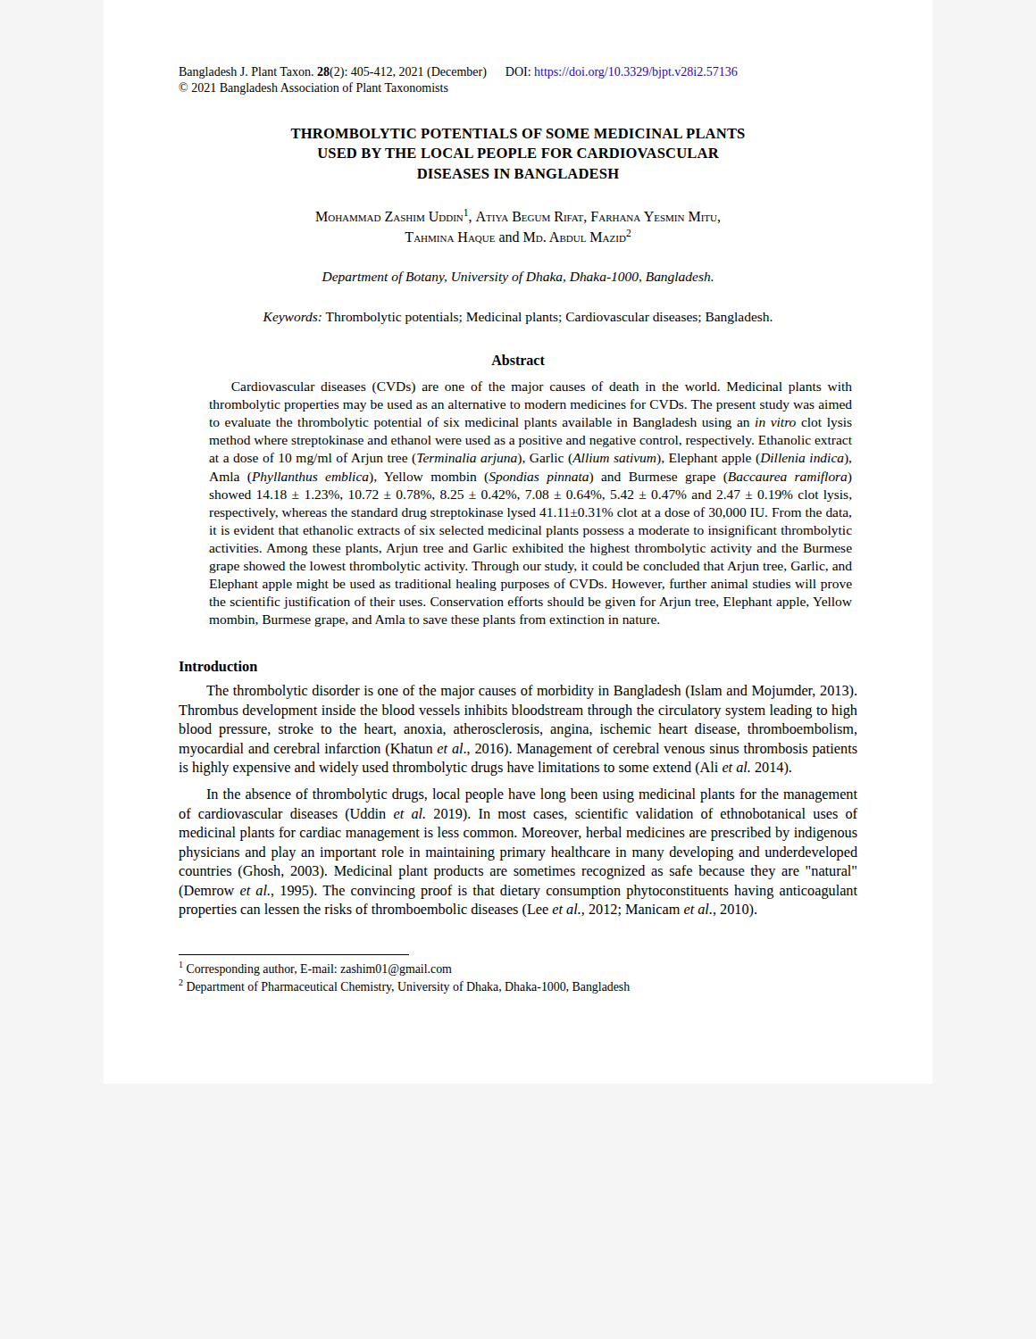Bangladesh J. Plant Taxon. 28(2): 405-412, 2021 (December) DOI: https://doi.org/10.3329/bjpt.v28i2.57136 © 2021 Bangladesh Association of Plant Taxonomists
Thrombolytic Potentials of Some Medicinal Plants
Used by the Local People for Cardiovascular
Diseases in Bangladesh
Mohammad Zashim Uddin1, Atiya Begum Rifat, Farhana Yesmin Mitu,
Tahmina Haque and Md. Abdul Mazid2
Department of Botany, University of Dhaka, Dhaka-1000, Bangladesh.
Keywords: Thrombolytic potentials; Medicinal plants; Cardiovascular diseases; Bangladesh.
Abstract
Cardiovascular diseases (CVDs) are one of the major causes of death in the world. Medicinal plants with thrombolytic properties may be used as an alternative to modern medicines for CVDs. The present study was aimed to evaluate the thrombolytic potential of six medicinal plants available in Bangladesh using an in vitro clot lysis method where streptokinase and ethanol were used as a positive and negative control, respectively. Ethanolic extract at a dose of 10 mg/ml of Arjun tree (Terminalia arjuna), Garlic (Allium sativum), Elephant apple (Dillenia indica), Amla (Phyllanthus emblica), Yellow mombin (Spondias pinnata) and Burmese grape (Baccaurea ramiflora) showed 14.18 ± 1.23%, 10.72 ± 0.78%, 8.25 ± 0.42%, 7.08 ± 0.64%, 5.42 ± 0.47% and 2.47 ± 0.19% clot lysis, respectively, whereas the standard drug streptokinase lysed 41.11±0.31% clot at a dose of 30,000 IU. From the data, it is evident that ethanolic extracts of six selected medicinal plants possess a moderate to insignificant thrombolytic activities. Among these plants, Arjun tree and Garlic exhibited the highest thrombolytic activity and the Burmese grape showed the lowest thrombolytic activity. Through our study, it could be concluded that Arjun tree, Garlic, and Elephant apple might be used as traditional healing purposes of CVDs. However, further animal studies will prove the scientific justification of their uses. Conservation efforts should be given for Arjun tree, Elephant apple, Yellow mombin, Burmese grape, and Amla to save these plants from extinction in nature.
Introduction
The thrombolytic disorder is one of the major causes of morbidity in Bangladesh (Islam and Mojumder, 2013). Thrombus development inside the blood vessels inhibits bloodstream through the circulatory system leading to high blood pressure, stroke to the heart, anoxia, atherosclerosis, angina, ischemic heart disease, thromboembolism, myocardial and cerebral infarction (Khatun et al., 2016). Management of cerebral venous sinus thrombosis patients is highly expensive and widely used thrombolytic drugs have limitations to some extend (Ali et al. 2014).
In the absence of thrombolytic drugs, local people have long been using medicinal plants for the management of cardiovascular diseases (Uddin et al. 2019). In most cases, scientific validation of ethnobotanical uses of medicinal plants for cardiac management is less common. Moreover, herbal medicines are prescribed by indigenous physicians and play an important role in maintaining primary healthcare in many developing and underdeveloped countries (Ghosh, 2003). Medicinal plant products are sometimes recognized as safe because they are "natural" (Demrow et al., 1995). The convincing proof is that dietary consumption phytoconstituents having anticoagulant properties can lessen the risks of thromboembolic diseases (Lee et al., 2012; Manicam et al., 2010).
1 Corresponding author, E-mail: zashim01@gmail.com
2 Department of Pharmaceutical Chemistry, University of Dhaka, Dhaka-1000, Bangladesh